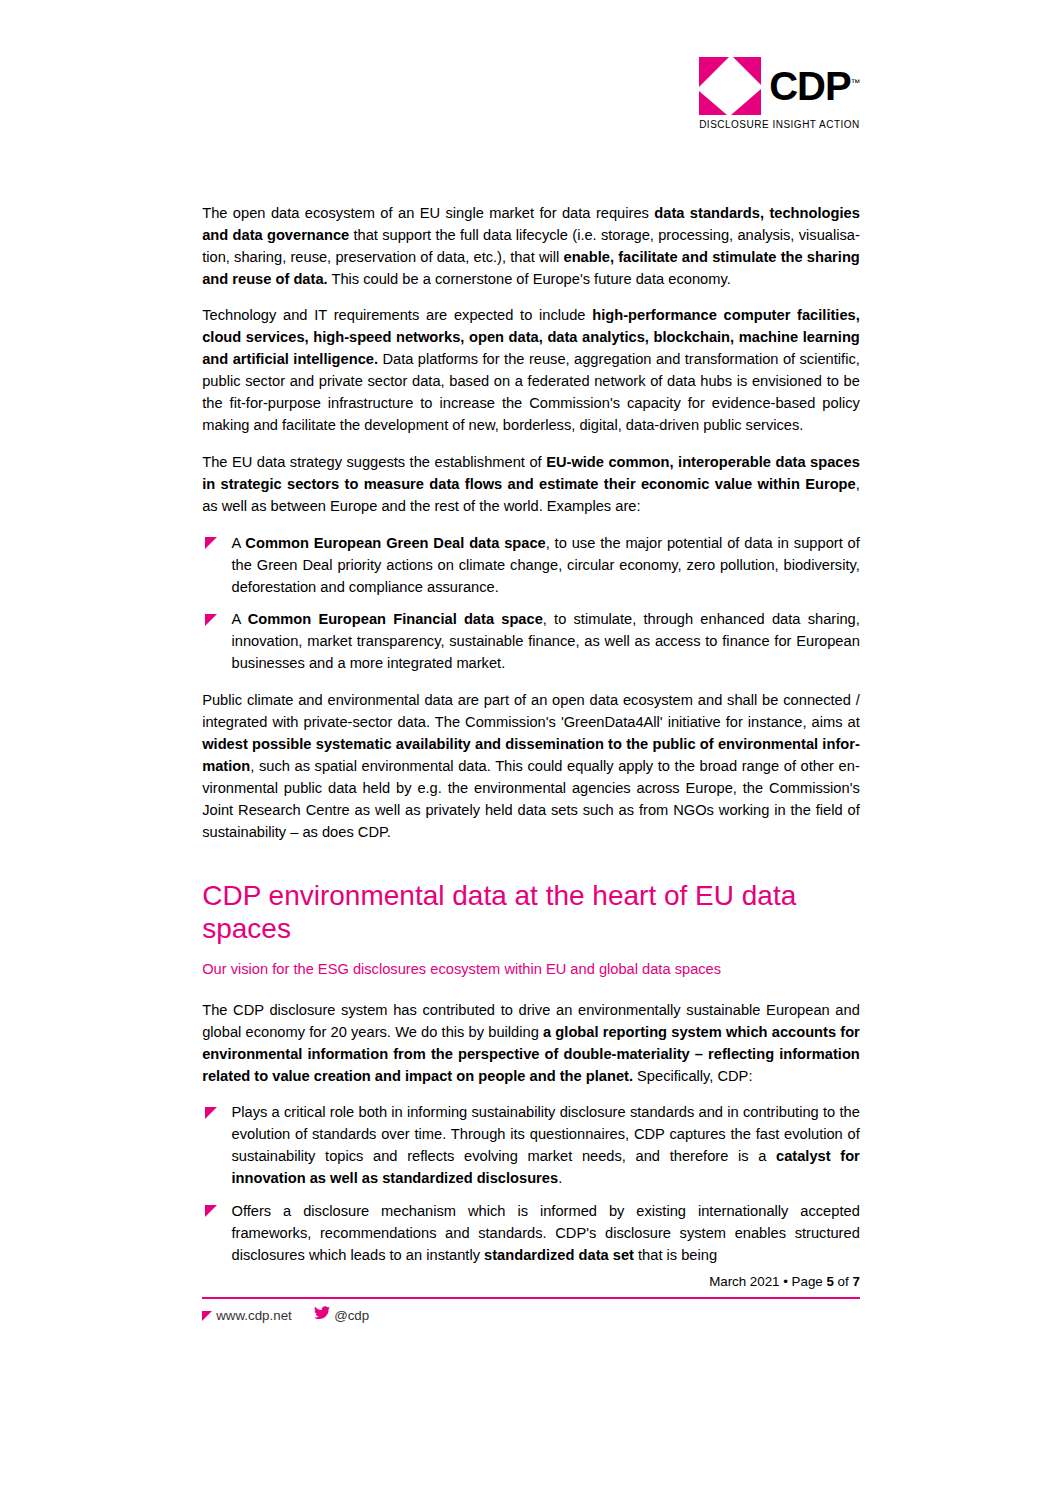CDP™
DISCLOSURE INSIGHT ACTION
The open data ecosystem of an EU single market for data requires data standards, technologies and data governance that support the full data lifecycle (i.e. storage, processing, analysis, visualisation, sharing, reuse, preservation of data, etc.), that will enable, facilitate and stimulate the sharing and reuse of data. This could be a cornerstone of Europe's future data economy.
Technology and IT requirements are expected to include high-performance computer facilities, cloud services, high-speed networks, open data, data analytics, blockchain, machine learning and artificial intelligence. Data platforms for the reuse, aggregation and transformation of scientific, public sector and private sector data, based on a federated network of data hubs is envisioned to be the fit-for-purpose infrastructure to increase the Commission's capacity for evidence-based policy making and facilitate the development of new, borderless, digital, data-driven public services.
The EU data strategy suggests the establishment of EU-wide common, interoperable data spaces in strategic sectors to measure data flows and estimate their economic value within Europe, as well as between Europe and the rest of the world. Examples are:
A Common European Green Deal data space, to use the major potential of data in support of the Green Deal priority actions on climate change, circular economy, zero pollution, biodiversity, deforestation and compliance assurance.
A Common European Financial data space, to stimulate, through enhanced data sharing, innovation, market transparency, sustainable finance, as well as access to finance for European businesses and a more integrated market.
Public climate and environmental data are part of an open data ecosystem and shall be connected / integrated with private-sector data. The Commission's 'GreenData4All' initiative for instance, aims at widest possible systematic availability and dissemination to the public of environmental information, such as spatial environmental data. This could equally apply to the broad range of other environmental public data held by e.g. the environmental agencies across Europe, the Commission's Joint Research Centre as well as privately held data sets such as from NGOs working in the field of sustainability – as does CDP.
CDP environmental data at the heart of EU data spaces
Our vision for the ESG disclosures ecosystem within EU and global data spaces
The CDP disclosure system has contributed to drive an environmentally sustainable European and global economy for 20 years. We do this by building a global reporting system which accounts for environmental information from the perspective of double-materiality – reflecting information related to value creation and impact on people and the planet. Specifically, CDP:
Plays a critical role both in informing sustainability disclosure standards and in contributing to the evolution of standards over time. Through its questionnaires, CDP captures the fast evolution of sustainability topics and reflects evolving market needs, and therefore is a catalyst for innovation as well as standardized disclosures.
Offers a disclosure mechanism which is informed by existing internationally accepted frameworks, recommendations and standards. CDP's disclosure system enables structured disclosures which leads to an instantly standardized data set that is being
March 2021 • Page 5 of 7
www.cdp.net @cdp